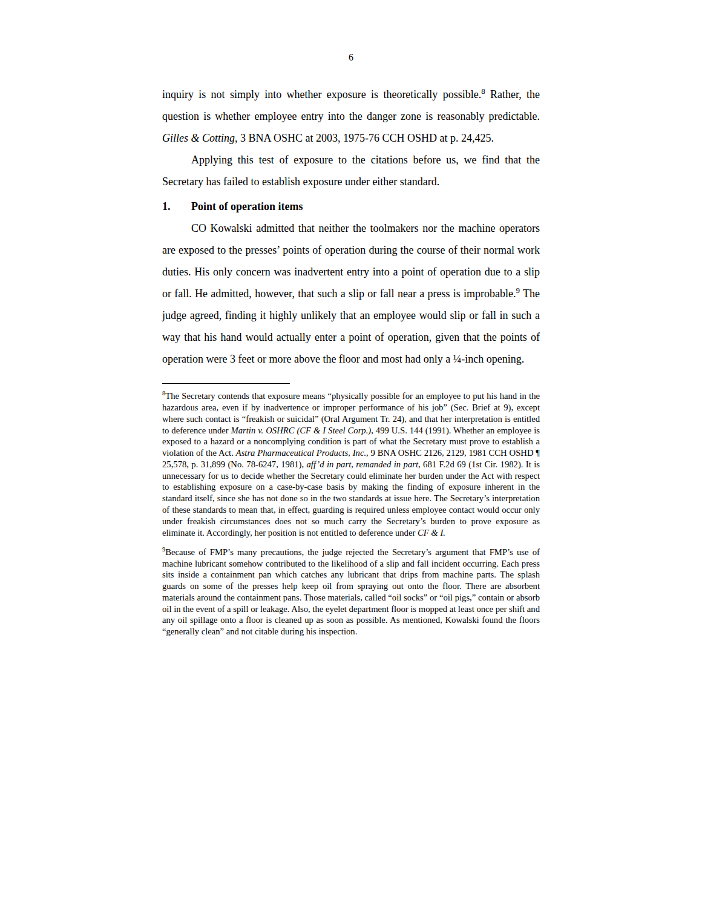6
inquiry is not simply into whether exposure is theoretically possible.8 Rather, the question is whether employee entry into the danger zone is reasonably predictable. Gilles & Cotting, 3 BNA OSHC at 2003, 1975-76 CCH OSHD at p. 24,425.
Applying this test of exposure to the citations before us, we find that the Secretary has failed to establish exposure under either standard.
1. Point of operation items
CO Kowalski admitted that neither the toolmakers nor the machine operators are exposed to the presses’ points of operation during the course of their normal work duties. His only concern was inadvertent entry into a point of operation due to a slip or fall. He admitted, however, that such a slip or fall near a press is improbable.9 The judge agreed, finding it highly unlikely that an employee would slip or fall in such a way that his hand would actually enter a point of operation, given that the points of operation were 3 feet or more above the floor and most had only a ¼-inch opening.
8The Secretary contends that exposure means “physically possible for an employee to put his hand in the hazardous area, even if by inadvertence or improper performance of his job” (Sec. Brief at 9), except where such contact is “freakish or suicidal” (Oral Argument Tr. 24), and that her interpretation is entitled to deference under Martin v. OSHRC (CF & I Steel Corp.), 499 U.S. 144 (1991). Whether an employee is exposed to a hazard or a noncomplying condition is part of what the Secretary must prove to establish a violation of the Act. Astra Pharmaceutical Products, Inc., 9 BNA OSHC 2126, 2129, 1981 CCH OSHD ¶ 25,578, p. 31,899 (No. 78-6247, 1981), aff’d in part, remanded in part, 681 F.2d 69 (1st Cir. 1982). It is unnecessary for us to decide whether the Secretary could eliminate her burden under the Act with respect to establishing exposure on a case-by-case basis by making the finding of exposure inherent in the standard itself, since she has not done so in the two standards at issue here. The Secretary’s interpretation of these standards to mean that, in effect, guarding is required unless employee contact would occur only under freakish circumstances does not so much carry the Secretary’s burden to prove exposure as eliminate it. Accordingly, her position is not entitled to deference under CF & I.
9Because of FMP’s many precautions, the judge rejected the Secretary’s argument that FMP’s use of machine lubricant somehow contributed to the likelihood of a slip and fall incident occurring. Each press sits inside a containment pan which catches any lubricant that drips from machine parts. The splash guards on some of the presses help keep oil from spraying out onto the floor. There are absorbent materials around the containment pans. Those materials, called “oil socks” or “oil pigs,” contain or absorb oil in the event of a spill or leakage. Also, the eyelet department floor is mopped at least once per shift and any oil spillage onto a floor is cleaned up as soon as possible. As mentioned, Kowalski found the floors “generally clean” and not citable during his inspection.